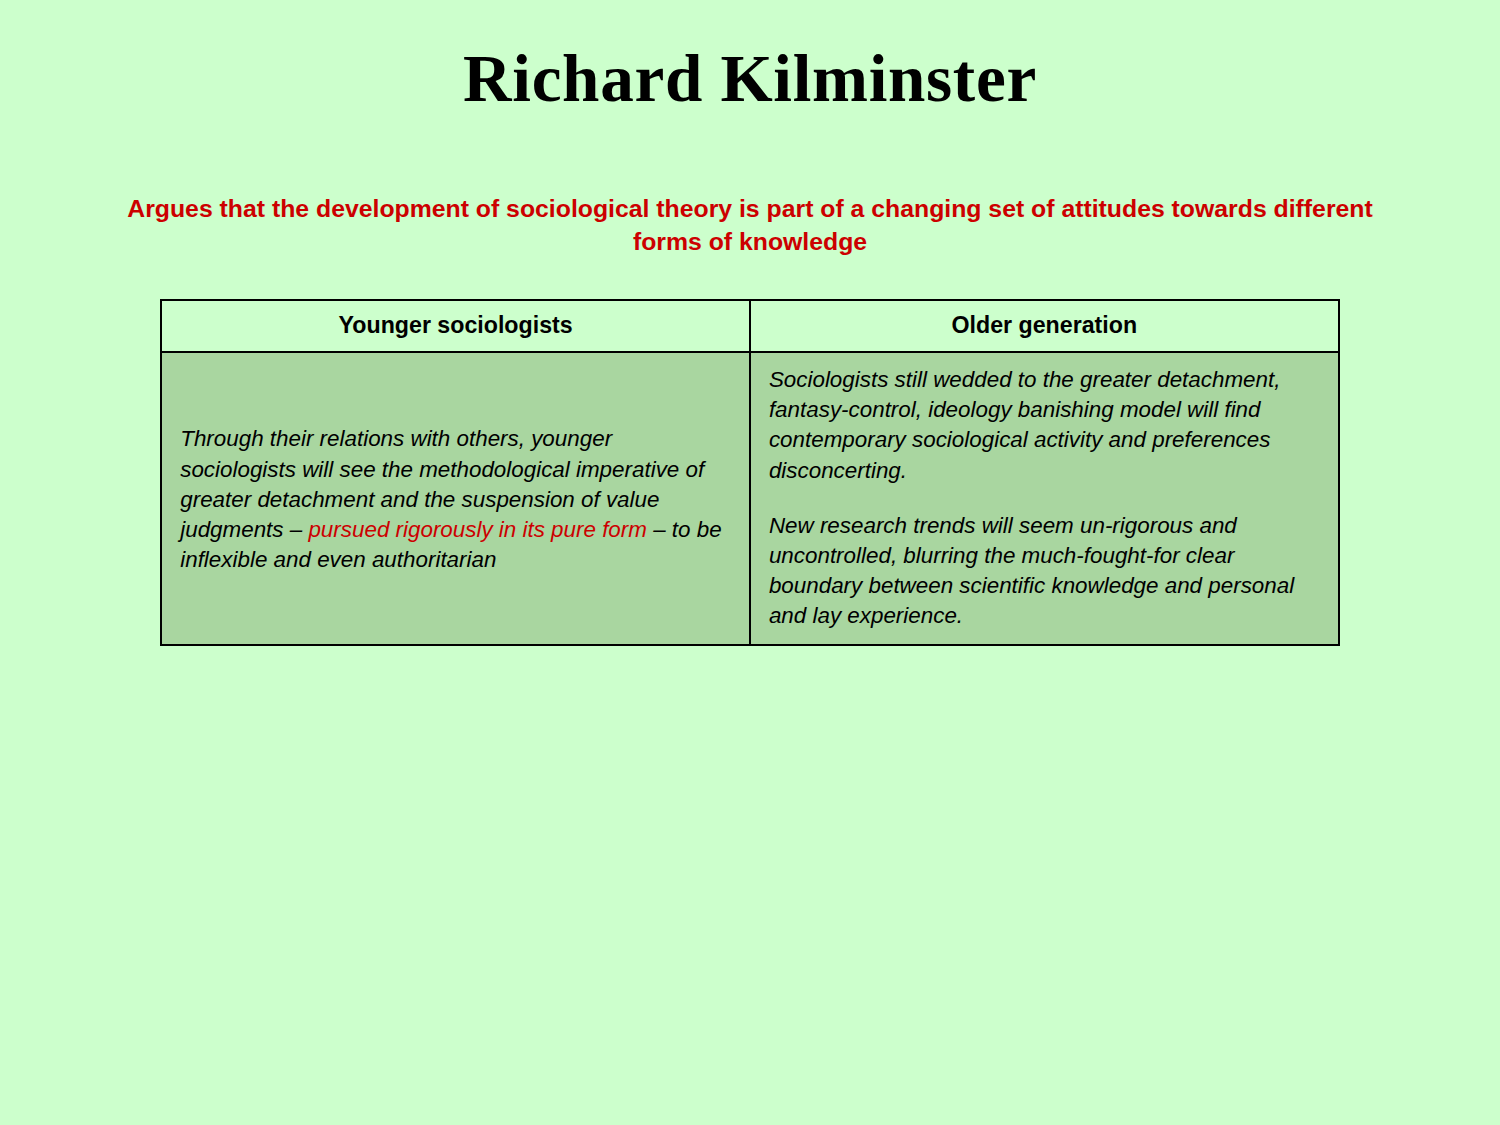Richard Kilminster
Argues that the development of sociological theory is part of a changing set of attitudes towards different forms of knowledge
| Younger sociologists | Older generation |
| --- | --- |
| Through their relations with others, younger sociologists will see the methodological imperative of greater detachment and the suspension of value judgments – pursued rigorously in its pure form – to be inflexible and even authoritarian | Sociologists still wedded to the greater detachment, fantasy-control, ideology banishing model will find contemporary sociological activity and preferences disconcerting. New research trends will seem un-rigorous and uncontrolled, blurring the much-fought-for clear boundary between scientific knowledge and personal and lay experience. |